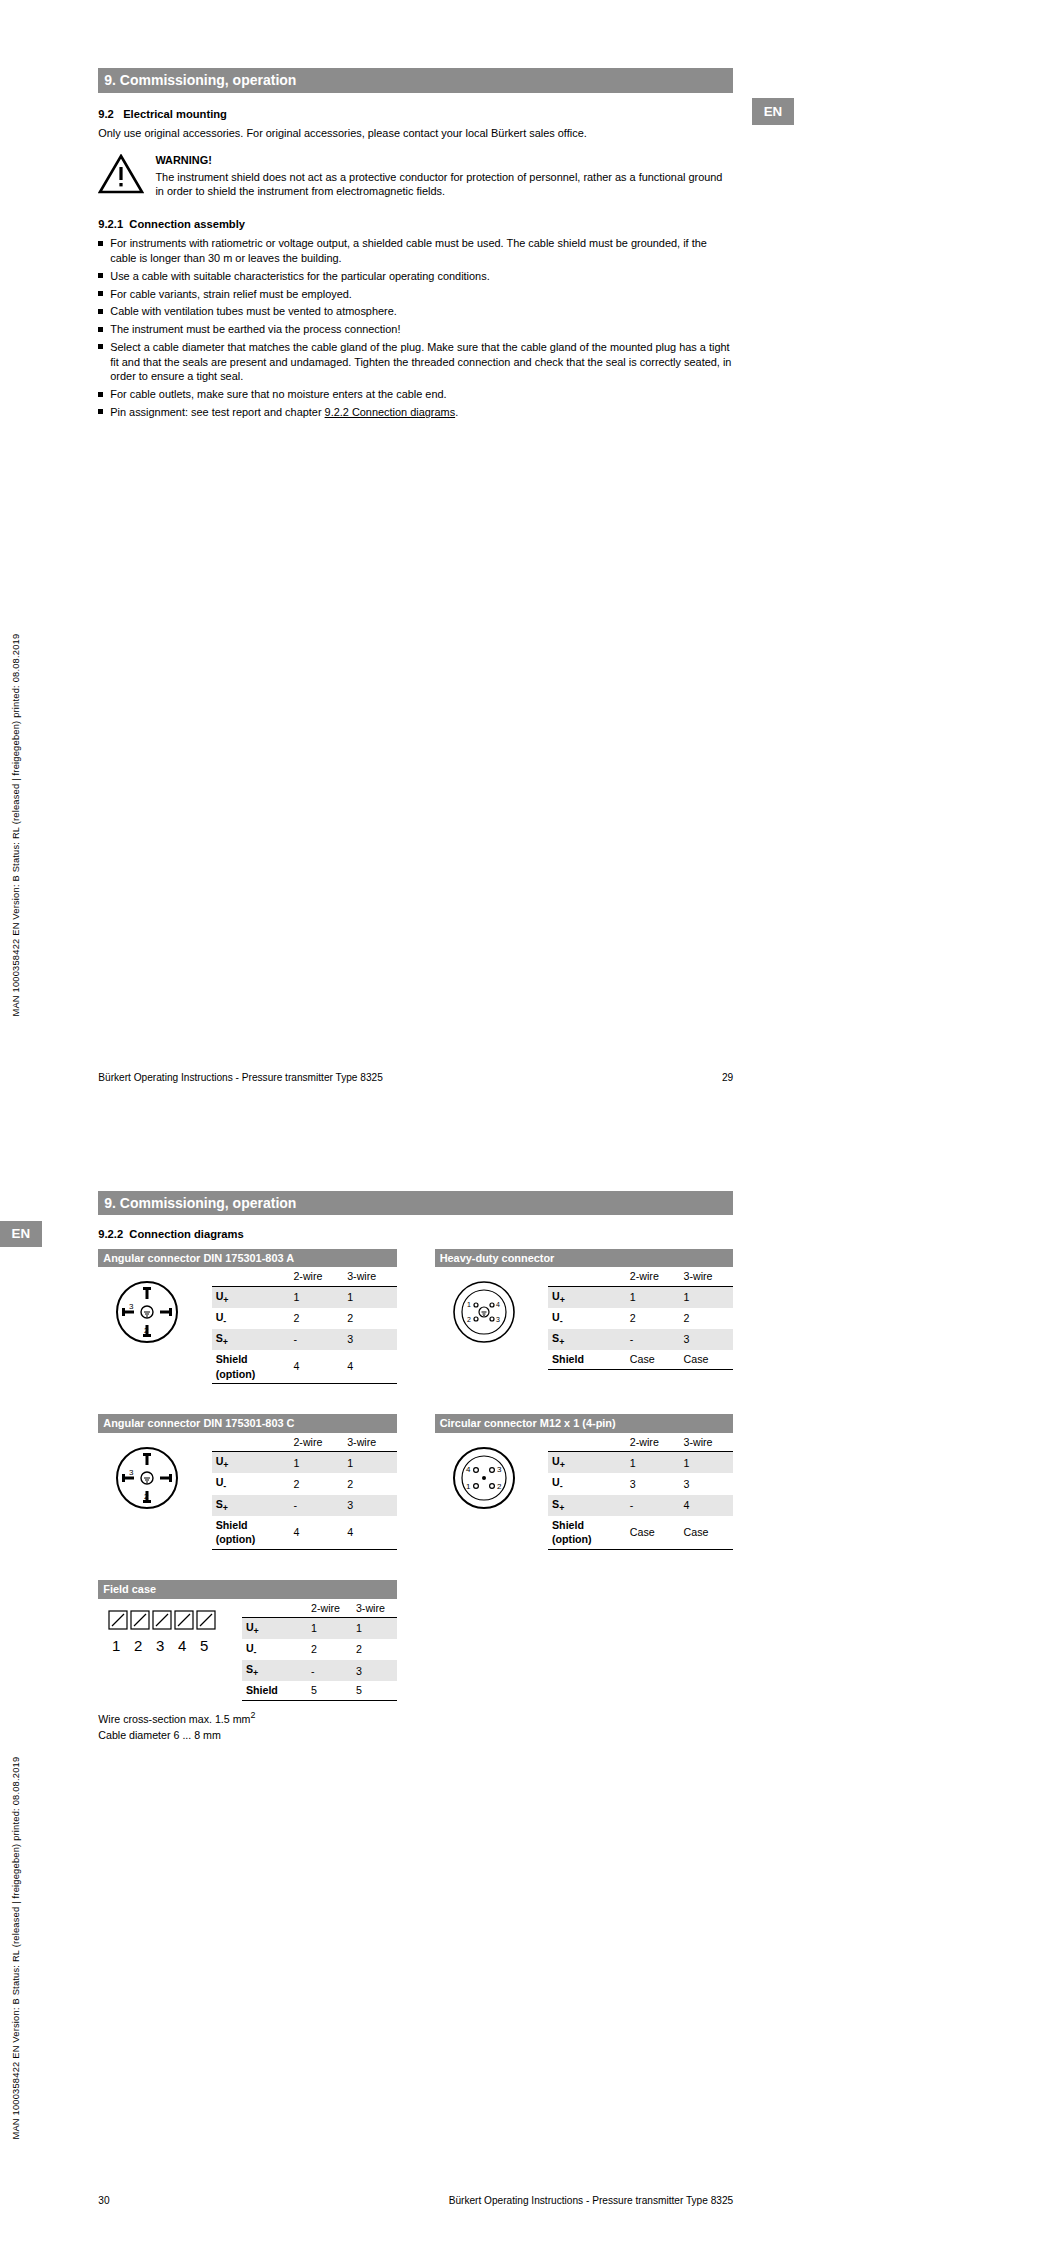MAN 1000358422 EN Version: B Status: RL (released | freigegeben) printed: 08.08.2019
EN
9. Commissioning, operation
9.2 Electrical mounting
Only use original accessories. For original accessories, please contact your local Bürkert sales office.
WARNING!
The instrument shield does not act as a protective conductor for protection of personnel, rather as a functional ground in order to shield the instrument from electromagnetic fields.
9.2.1 Connection assembly
For instruments with ratiometric or voltage output, a shielded cable must be used. The cable shield must be grounded, if the cable is longer than 30 m or leaves the building.
Use a cable with suitable characteristics for the particular operating conditions.
For cable variants, strain relief must be employed.
Cable with ventilation tubes must be vented to atmosphere.
The instrument must be earthed via the process connection!
Select a cable diameter that matches the cable gland of the plug. Make sure that the cable gland of the mounted plug has a tight fit and that the seals are present and undamaged. Tighten the threaded connection and check that the seal is correctly seated, in order to ensure a tight seal.
For cable outlets, make sure that no moisture enters at the cable end.
Pin assignment: see test report and chapter 9.2.2 Connection diagrams.
Bürkert Operating Instructions - Pressure transmitter Type 8325 29
MAN 1000358422 EN Version: B Status: RL (released | freigegeben) printed: 08.08.2019
EN
9. Commissioning, operation
9.2.2 Connection diagrams
Angular connector DIN 175301-803 A
3 2
| | 2-wire | 3-wire |
| --- | --- | --- |
| U + | 1 | 1 |
| U - | 2 | 2 |
| S + | - | 3 |
| Shield (option) | 4 | 4 |
Heavy-duty connector
1 4 2 3
| | 2-wire | 3-wire |
| --- | --- | --- |
| U + | 1 | 1 |
| U - | 2 | 2 |
| S + | - | 3 |
| Shield | Case | Case |
Angular connector DIN 175301-803 C
3 2
| | 2-wire | 3-wire |
| --- | --- | --- |
| U + | 1 | 1 |
| U - | 2 | 2 |
| S + | - | 3 |
| Shield (option) | 4 | 4 |
Circular connector M12 x 1 (4-pin)
4 3 1 2
| | 2-wire | 3-wire |
| --- | --- | --- |
| U + | 1 | 1 |
| U - | 3 | 3 |
| S + | - | 4 |
| Shield (option) | Case | Case |
Field case
1 2 3 4 5
| | 2-wire | 3-wire |
| --- | --- | --- |
| U + | 1 | 1 |
| U - | 2 | 2 |
| S + | - | 3 |
| Shield | 5 | 5 |
Wire cross-section max. 1.5 mm2
Cable diameter 6 ... 8 mm
Bürkert Operating Instructions - Pressure transmitter Type 8325 30